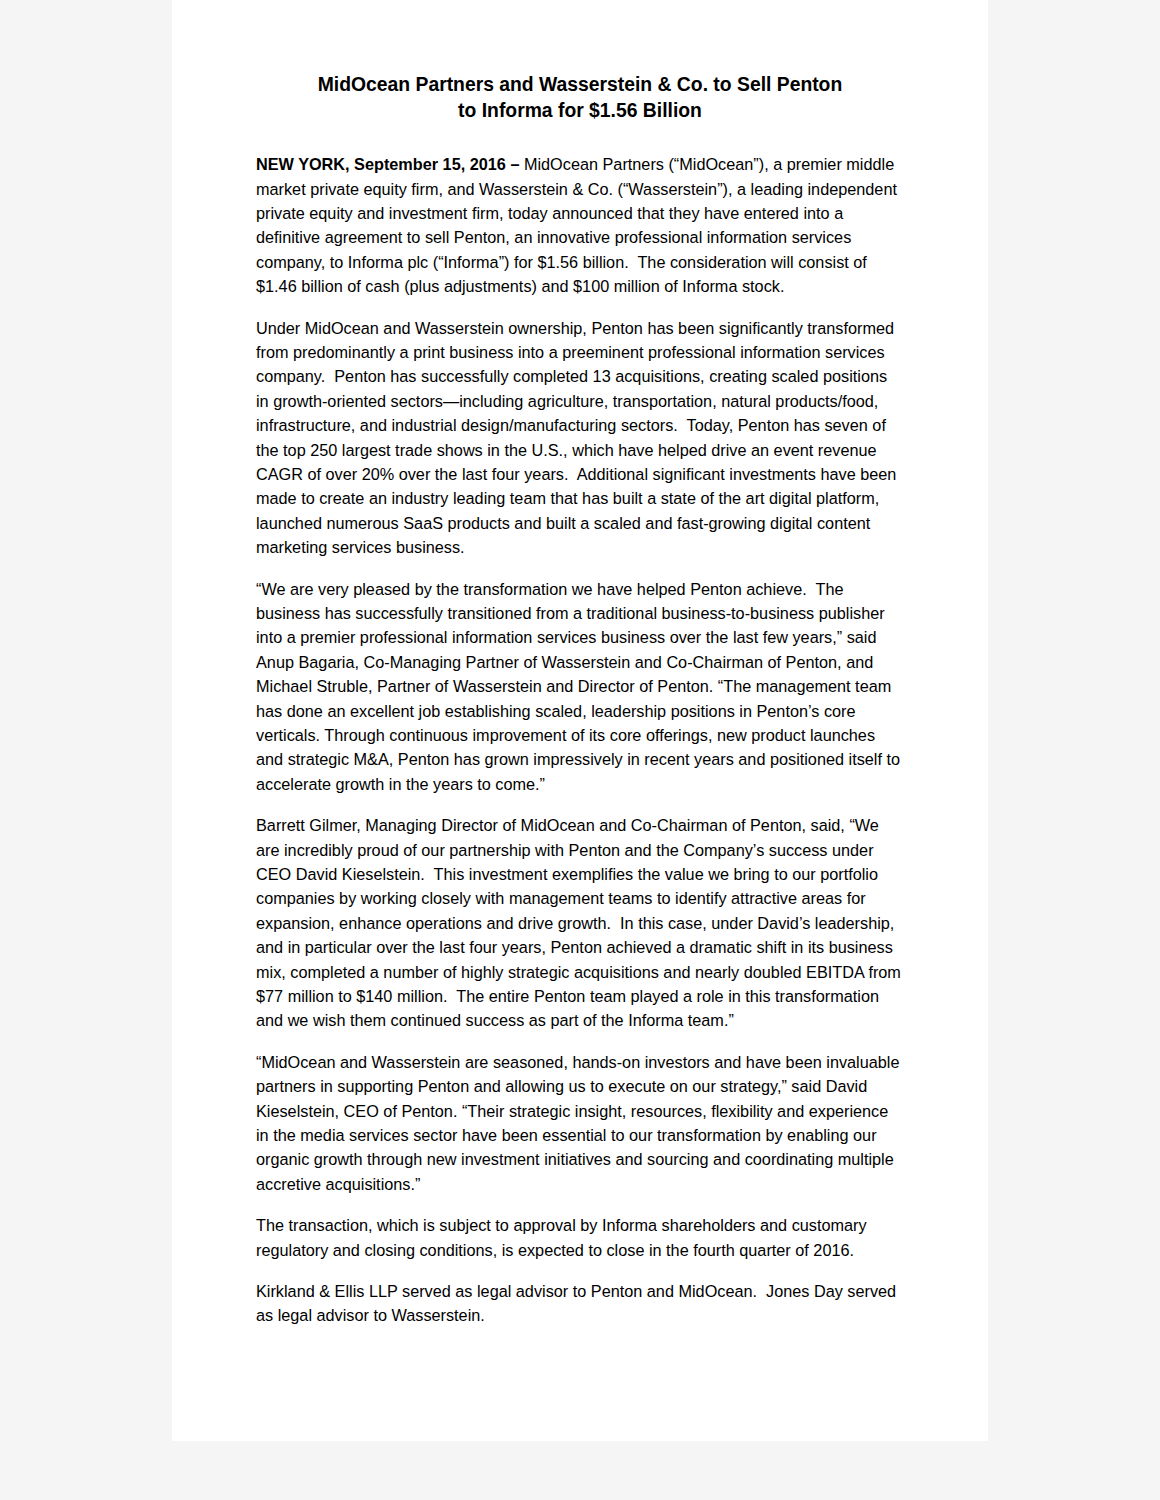MidOcean Partners and Wasserstein & Co. to Sell Penton
to Informa for $1.56 Billion
NEW YORK, September 15, 2016 – MidOcean Partners (“MidOcean”), a premier middle market private equity firm, and Wasserstein & Co. (“Wasserstein”), a leading independent private equity and investment firm, today announced that they have entered into a definitive agreement to sell Penton, an innovative professional information services company, to Informa plc (“Informa”) for $1.56 billion. The consideration will consist of $1.46 billion of cash (plus adjustments) and $100 million of Informa stock.
Under MidOcean and Wasserstein ownership, Penton has been significantly transformed from predominantly a print business into a preeminent professional information services company. Penton has successfully completed 13 acquisitions, creating scaled positions in growth-oriented sectors—including agriculture, transportation, natural products/food, infrastructure, and industrial design/manufacturing sectors. Today, Penton has seven of the top 250 largest trade shows in the U.S., which have helped drive an event revenue CAGR of over 20% over the last four years. Additional significant investments have been made to create an industry leading team that has built a state of the art digital platform, launched numerous SaaS products and built a scaled and fast-growing digital content marketing services business.
“We are very pleased by the transformation we have helped Penton achieve. The business has successfully transitioned from a traditional business-to-business publisher into a premier professional information services business over the last few years,” said Anup Bagaria, Co-Managing Partner of Wasserstein and Co-Chairman of Penton, and Michael Struble, Partner of Wasserstein and Director of Penton. “The management team has done an excellent job establishing scaled, leadership positions in Penton’s core verticals. Through continuous improvement of its core offerings, new product launches and strategic M&A, Penton has grown impressively in recent years and positioned itself to accelerate growth in the years to come.”
Barrett Gilmer, Managing Director of MidOcean and Co-Chairman of Penton, said, “We are incredibly proud of our partnership with Penton and the Company’s success under CEO David Kieselstein. This investment exemplifies the value we bring to our portfolio companies by working closely with management teams to identify attractive areas for expansion, enhance operations and drive growth. In this case, under David’s leadership, and in particular over the last four years, Penton achieved a dramatic shift in its business mix, completed a number of highly strategic acquisitions and nearly doubled EBITDA from $77 million to $140 million. The entire Penton team played a role in this transformation and we wish them continued success as part of the Informa team.”
“MidOcean and Wasserstein are seasoned, hands-on investors and have been invaluable partners in supporting Penton and allowing us to execute on our strategy,” said David Kieselstein, CEO of Penton. “Their strategic insight, resources, flexibility and experience in the media services sector have been essential to our transformation by enabling our organic growth through new investment initiatives and sourcing and coordinating multiple accretive acquisitions.”
The transaction, which is subject to approval by Informa shareholders and customary regulatory and closing conditions, is expected to close in the fourth quarter of 2016.
Kirkland & Ellis LLP served as legal advisor to Penton and MidOcean. Jones Day served as legal advisor to Wasserstein.